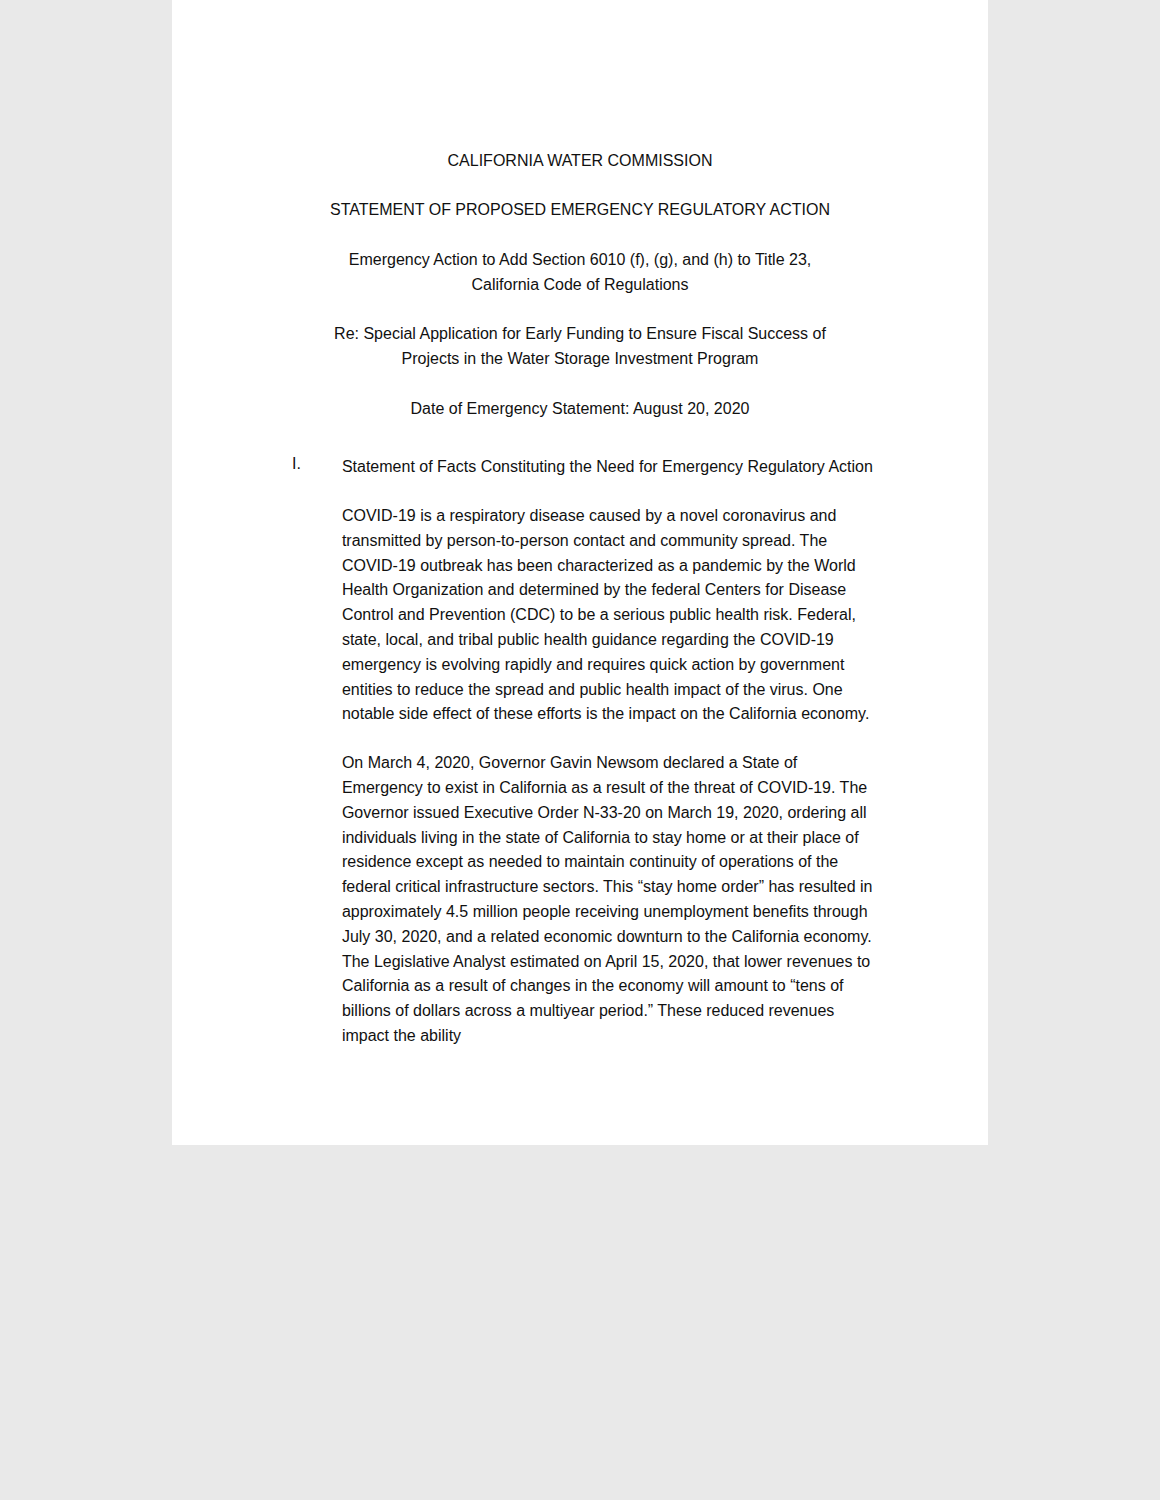CALIFORNIA WATER COMMISSION
STATEMENT OF PROPOSED EMERGENCY REGULATORY ACTION
Emergency Action to Add Section 6010 (f), (g), and (h) to Title 23, California Code of Regulations
Re: Special Application for Early Funding to Ensure Fiscal Success of Projects in the Water Storage Investment Program
Date of Emergency Statement: August 20, 2020
Statement of Facts Constituting the Need for Emergency Regulatory Action
COVID-19 is a respiratory disease caused by a novel coronavirus and transmitted by person-to-person contact and community spread. The COVID-19 outbreak has been characterized as a pandemic by the World Health Organization and determined by the federal Centers for Disease Control and Prevention (CDC) to be a serious public health risk. Federal, state, local, and tribal public health guidance regarding the COVID-19 emergency is evolving rapidly and requires quick action by government entities to reduce the spread and public health impact of the virus. One notable side effect of these efforts is the impact on the California economy.
On March 4, 2020, Governor Gavin Newsom declared a State of Emergency to exist in California as a result of the threat of COVID-19. The Governor issued Executive Order N-33-20 on March 19, 2020, ordering all individuals living in the state of California to stay home or at their place of residence except as needed to maintain continuity of operations of the federal critical infrastructure sectors. This “stay home order” has resulted in approximately 4.5 million people receiving unemployment benefits through July 30, 2020, and a related economic downturn to the California economy. The Legislative Analyst estimated on April 15, 2020, that lower revenues to California as a result of changes in the economy will amount to “tens of billions of dollars across a multiyear period.” These reduced revenues impact the ability